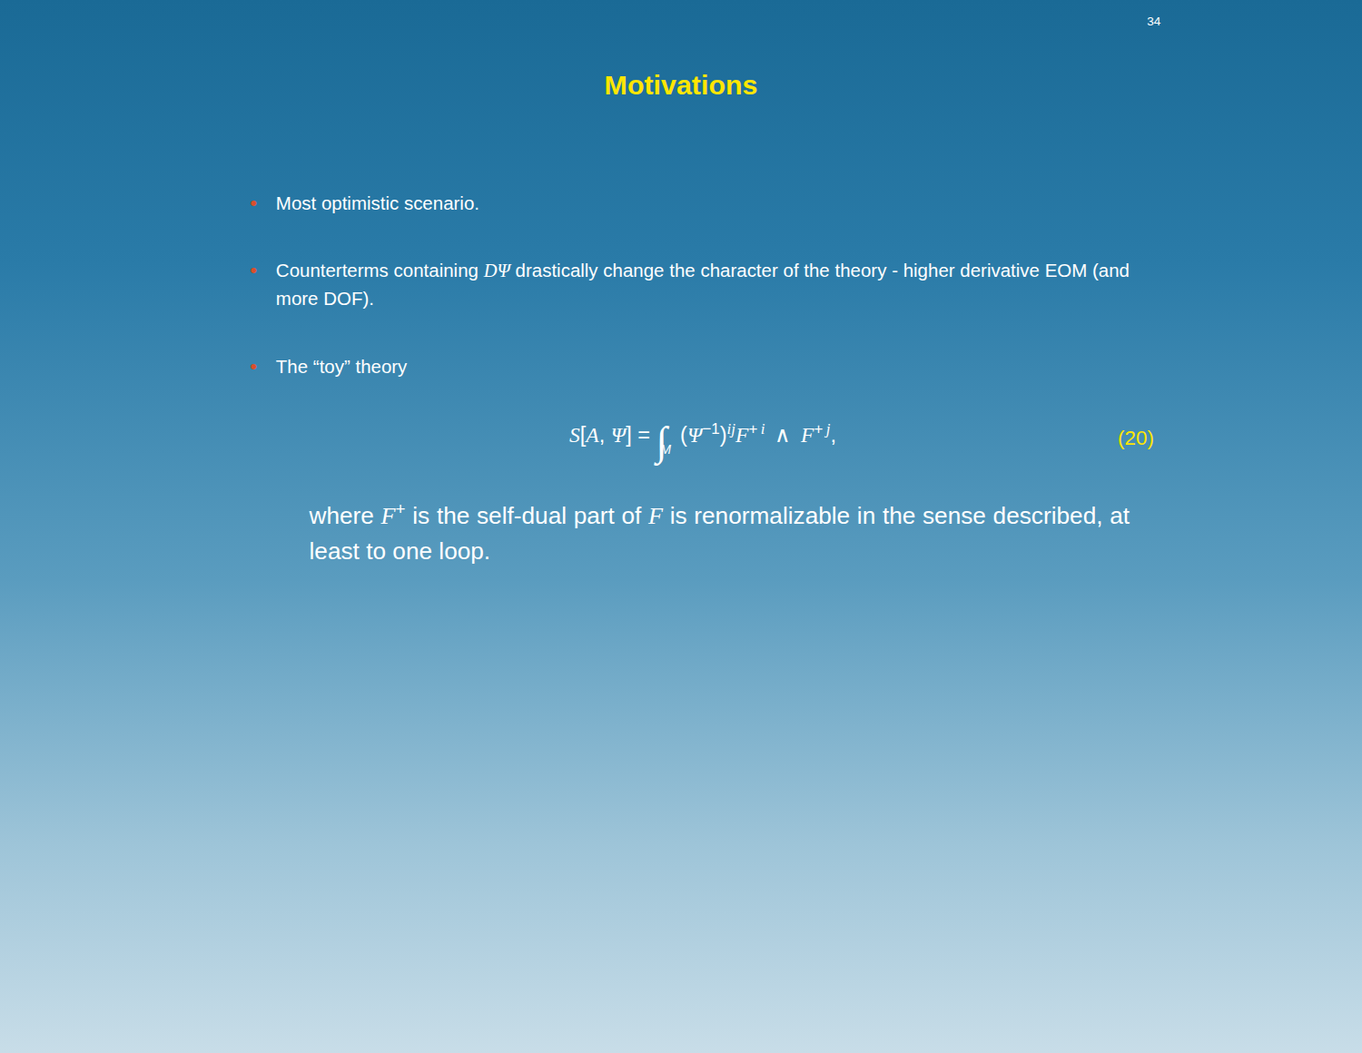34
Motivations
Most optimistic scenario.
Counterterms containing DΨ drastically change the character of the theory - higher derivative EOM (and more DOF).
The “toy” theory
S[A, Ψ] = ∫M (Ψ−1)ijF+ i ∧ F+ j, (20)
where F+ is the self-dual part of F is renormalizable in the sense described, at least to one loop.